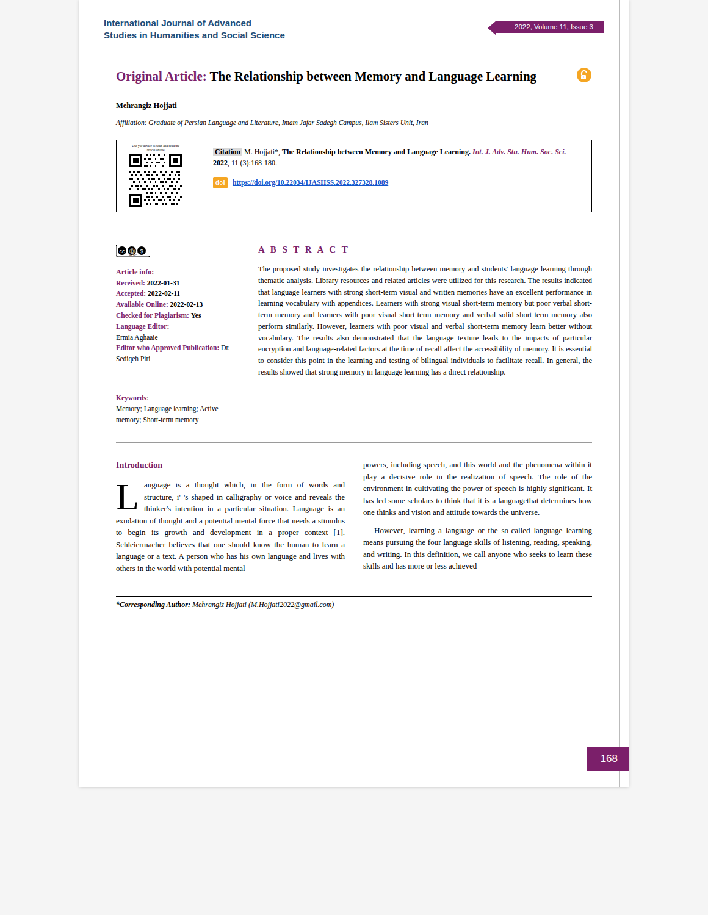International Journal of Advanced Studies in Humanities and Social Science
2022, Volume 11, Issue 3
Original Article: The Relationship between Memory and Language Learning
Mehrangiz Hojjati
Affiliation: Graduate of Persian Language and Literature, Imam Jafar Sadegh Campus, Ilam Sisters Unit, Iran
Use yor device to scan and read the
article online
Citation M. Hojjati*, The Relationship between Memory and Language Learning. Int. J. Adv. Stu. Hum. Soc. Sci. 2022, 11 (3):168-180.
doi https://doi.org/10.22034/IJASHSS.2022.327328.1089
cc Ⓓ $ BY NC
Article info:
Received: 2022-01-31
Accepted: 2022-02-11
Available Online: 2022-02-13
Checked for Plagiarism: Yes
Language Editor:
Ermia Aghaaie
Editor who Approved Publication: Dr. Sediqeh Piri
Keywords:
Memory; Language learning; Active memory; Short-term memory
A B S T R A C T
The proposed study investigates the relationship between memory and students' language learning through thematic analysis. Library resources and related articles were utilized for this research. The results indicated that language learners with strong short-term visual and written memories have an excellent performance in learning vocabulary with appendices. Learners with strong visual short-term memory but poor verbal short-term memory and learners with poor visual short-term memory and verbal solid short-term memory also perform similarly. However, learners with poor visual and verbal short-term memory learn better without vocabulary. The results also demonstrated that the language texture leads to the impacts of particular encryption and language-related factors at the time of recall affect the accessibility of memory. It is essential to consider this point in the learning and testing of bilingual individuals to facilitate recall. In general, the results showed that strong memory in language learning has a direct relationship.
Introduction
Language is a thought which, in the form of words and structure, i' 's shaped in calligraphy or voice and reveals the thinker's intention in a particular situation. Language is an exudation of thought and a potential mental force that needs a stimulus to begin its growth and development in a proper context [1]. Schleiermacher believes that one should know the human to learn a language or a text. A person who has his own language and lives with others in the world with potential mental
powers, including speech, and this world and the phenomena within it play a decisive role in the realization of speech. The role of the environment in cultivating the power of speech is highly significant. It has led some scholars to think that it is a languagethat determines how one thinks and vision and attitude towards the universe.
However, learning a language or the so-called language learning means pursuing the four language skills of listening, reading, speaking, and writing. In this definition, we call anyone who seeks to learn these skills and has more or less achieved
*Corresponding Author: Mehrangiz Hojjati (M.Hojjati2022@gmail.com)
168